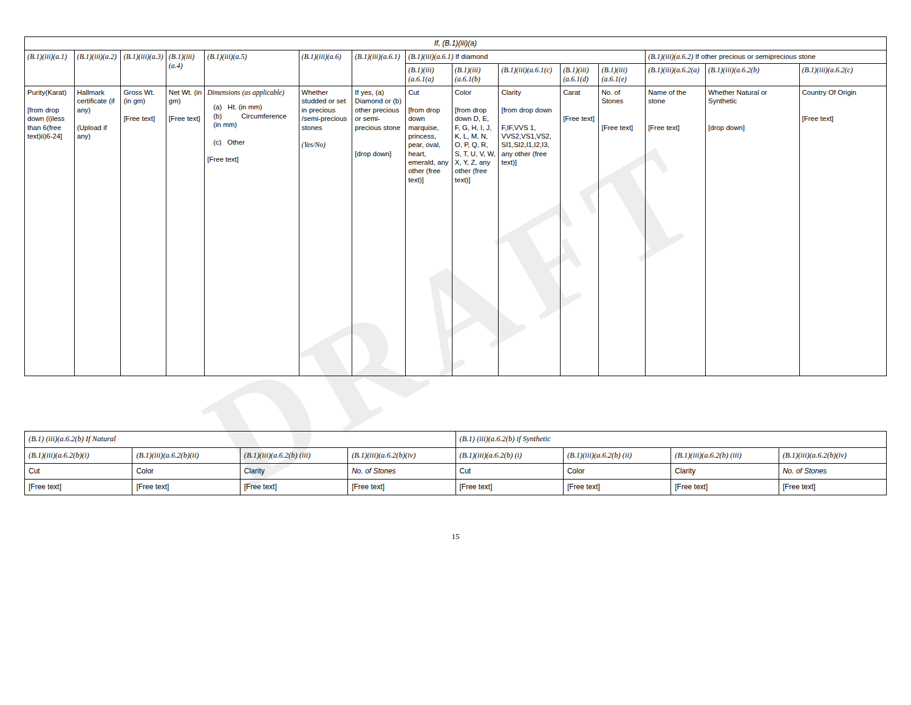DRAFT
| If, (B.1)(iii)(a) |
| (B.1)(iii)(a.1) | (B.1)(iii)(a.2) | (B.1)(iii)(a.3) | (B.1)(iii)(a.4) | (B.1)(iii)(a.5) | (B.1)(iii)(a.6) | (B.1)(iii)(a.6.1) | (B.1)(iii)(a.6.1) If diamond | (B.1)(iii)(a.6.2) If other precious or semiprecious stone |
| (B.1)(iii)(a.6.1(a) | (B.1)(iii)(a.6.1(b) | (B.1)(iii)(a.6.1(c) | (B.1)(iii)(a.6.1(d) | (B.1)(iii)(a.6.1(e) | (B.1)(iii)(a.6.2(a) | (B.1)(iii)(a.6.2(b) | (B.1)(iii)(a.6.2(c) |
| Purity(Karat) [from drop down (i)less than 6(free text)ii)6-24] | Hallmark certificate (if any) (Upload if any) | Gross Wt. (in gm) [Free text] | Net Wt. (in gm) [Free text] | Dimensions (as applicable) (a) Ht. (in mm) (b) Circumference (in mm) (c) Other [Free text] | Whether studded or set in precious /semi-precious stones (Yes/No) | If yes, (a) Diamond or (b) other precious or semi-precious stone [drop down] | Cut [from drop down marquise, princess, pear, oval, heart, emerald, any other (free text)] | Color [from drop down D, E, F, G, H, I, J, K, L, M, N, O, P, Q, R, S, T, U, V, W, X, Y, Z, any other (free text)] | Clarity [from drop down F,IF,VVS 1, VVS2,VS1,VS2, SI1,SI2,I1,I2,I3, any other (free text)] | Carat [Free text] | No. of Stones [Free text] | Name of the stone [Free text] | Whether Natural or Synthetic [drop down] | Country Of Origin [Free text] |
| (B.1) (iii)(a.6.2(b) If Natural | (B.1) (iii)(a.6.2(b) if Synthetic |
| (B.1)(iii)(a.6.2(b)(i) | (B.1)(iii)(a.6.2(b)(ii) | (B.1)(iii)(a.6.2(b) (iii) | (B.1)(iii)(a.6.2(b)(iv) | (B.1)(iii)(a.6.2(b) (i) | (B.1)(iii)(a.6.2(b) (ii) | (B.1)(iii)(a.6.2(b) (iii) | (B.1)(iii)(a.6.2(b)(iv) |
| Cut | Color | Clarity | No. of Stones | Cut | Color | Clarity | No. of Stones |
| [Free text] | [Free text] | [Free text] | [Free text] | [Free text] | [Free text] | [Free text] | [Free text] |
15